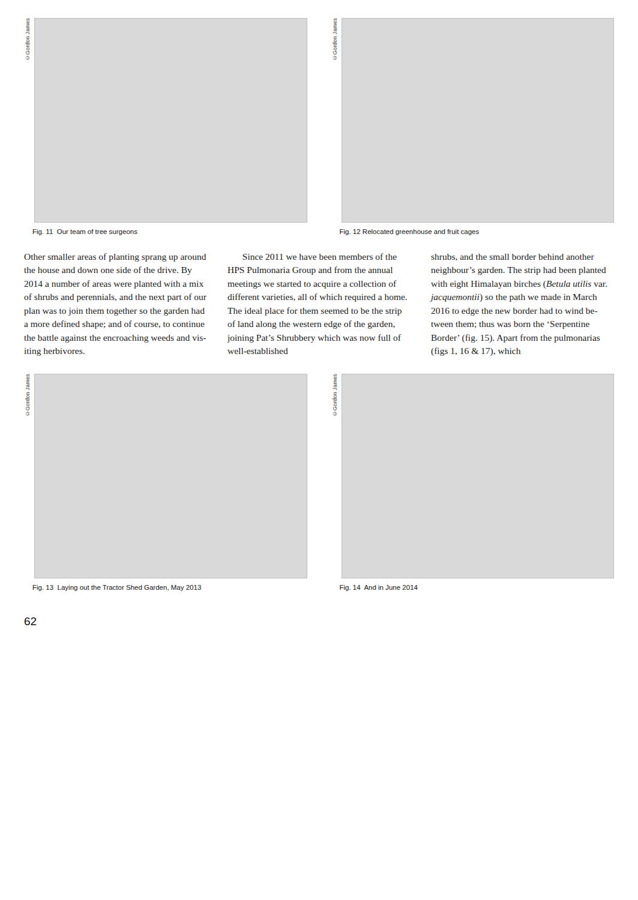©Gordon James
Fig. 11 Our team of tree surgeons
©Gordon James
Fig. 12 Relocated greenhouse and fruit cages
Other smaller areas of planting sprang up around the house and down one side of the drive. By 2014 a number of areas were planted with a mix of shrubs and perennials, and the next part of our plan was to join them together so the garden had a more defined shape; and of course, to continue the battle against the encroaching weeds and visiting herbivores.
Since 2011 we have been members of the HPS Pulmonaria Group and from the annual meetings we started to acquire a collection of different varieties, all of which required a home. The ideal place for them seemed to be the strip of land along the western edge of the garden, joining Pat’s Shrubbery which was now full of well-established
shrubs, and the small border behind another neighbour’s garden. The strip had been planted with eight Himalayan birches (Betula utilis var. jacquemontii) so the path we made in March 2016 to edge the new border had to wind between them; thus was born the ‘Serpentine Border’ (fig. 15). Apart from the pulmonarias (figs 1, 16 & 17), which
©Gordon James
Fig. 13 Laying out the Tractor Shed Garden, May 2013
©Gordon James
Fig. 14 And in June 2014
62